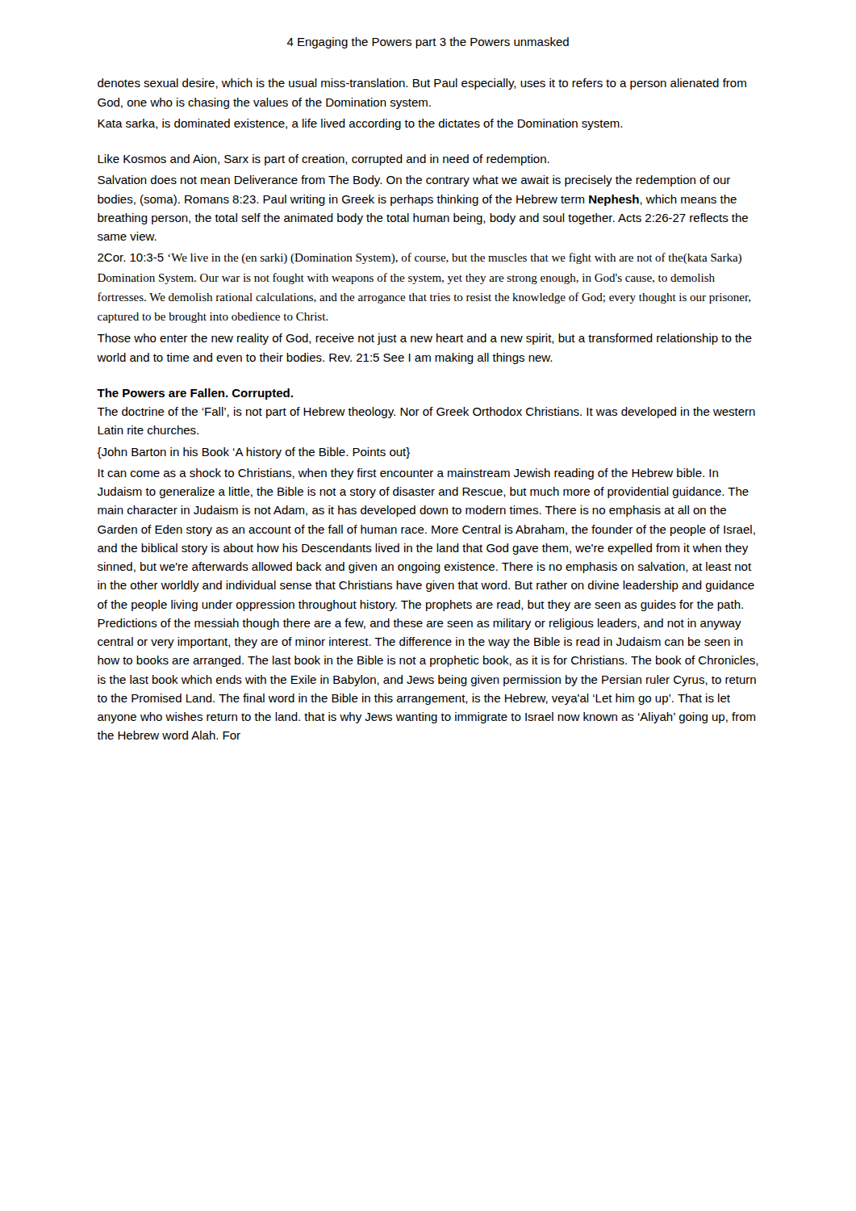4 Engaging the Powers part 3 the Powers unmasked
denotes sexual desire, which is the usual miss-translation. But Paul especially, uses it to refers to a person alienated from God, one who is chasing the values of the Domination system.
Kata sarka, is dominated existence, a life lived according to the dictates of the Domination system.
Like Kosmos and Aion, Sarx is part of creation, corrupted and in need of redemption.
Salvation does not mean Deliverance from The Body. On the contrary what we await is precisely the redemption of our bodies, (soma). Romans 8:23. Paul writing in Greek is perhaps thinking of the Hebrew term Nephesh, which means the breathing person, the total self the animated body the total human being, body and soul together. Acts 2:26-27 reflects the same view.
2Cor. 10:3-5 ‘We live in the (en sarki) (Domination System), of course, but the muscles that we fight with are not of the(kata Sarka) Domination System. Our war is not fought with weapons of the system, yet they are strong enough, in God's cause, to demolish fortresses. We demolish rational calculations, and the arrogance that tries to resist the knowledge of God; every thought is our prisoner, captured to be brought into obedience to Christ.
Those who enter the new reality of God, receive not just a new heart and a new spirit, but a transformed relationship to the world and to time and even to their bodies. Rev. 21:5 See I am making all things new.
The Powers are Fallen. Corrupted.
The doctrine of the ‘Fall’, is not part of Hebrew theology. Nor of Greek Orthodox Christians. It was developed in the western Latin rite churches.
{John Barton in his Book ‘A history of the Bible. Points out}
It can come as a shock to Christians, when they first encounter a mainstream Jewish reading of the Hebrew bible. In Judaism to generalize a little, the Bible is not a story of disaster and Rescue, but much more of providential guidance. The main character in Judaism is not Adam, as it has developed down to modern times. There is no emphasis at all on the Garden of Eden story as an account of the fall of human race. More Central is Abraham, the founder of the people of Israel, and the biblical story is about how his Descendants lived in the land that God gave them, we're expelled from it when they sinned, but we're afterwards allowed back and given an ongoing existence. There is no emphasis on salvation, at least not in the other worldly and individual sense that Christians have given that word. But rather on divine leadership and guidance of the people living under oppression throughout history. The prophets are read, but they are seen as guides for the path. Predictions of the messiah though there are a few, and these are seen as military or religious leaders, and not in anyway central or very important, they are of minor interest. The difference in the way the Bible is read in Judaism can be seen in how to books are arranged. The last book in the Bible is not a prophetic book, as it is for Christians. The book of Chronicles, is the last book which ends with the Exile in Babylon, and Jews being given permission by the Persian ruler Cyrus, to return to the Promised Land. The final word in the Bible in this arrangement, is the Hebrew, veya'al ‘Let him go up’. That is let anyone who wishes return to the land. that is why Jews wanting to immigrate to Israel now known as ‘Aliyah’ going up, from the Hebrew word Alah. For